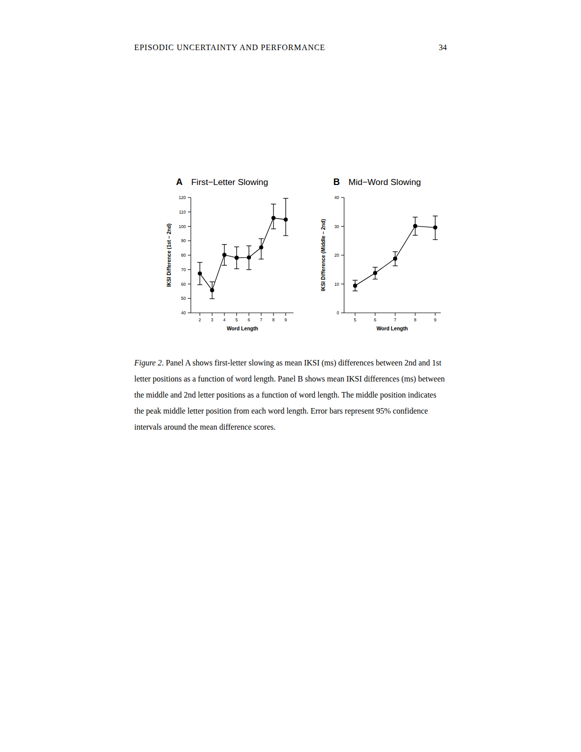Episodic Uncertainty and Performance 34
A First−Letter Slowing
40 50 60 70 80 90 100 110 120 2 3 4 5 6 7 8 9 Word Length IKSI Difference (1st − 2nd) data: (wl, mean, lo, hi) 2: 67.3 (59.5, 75.0) 3: 55.7 (49.8, 61.5) 4: 80.2 (72.8, 87.5) 5: 78.2 (70.5, 85.8) 6: 78.4 (70.0, 86.5) 7: 85.4 (77.5, 93.0) 8: 105.8 (95.5, 115.5) 9: 104.7 (93.5, 116.5)
B Mid−Word Slowing
0 10 20 30 40 5 6 7 8 9 Word Length IKSI Difference (Middle − 2nd) data: (wl, mean, lo, hi) 5: 9.4 (7.6, 11.3) 6: 13.8 (11.7, 15.8) 7: 18.8 (16.3, 21.2) 8: 30.1 (26.9, 33.2) 9: 29.6 (25.4, 33.6)
Figure 2. Panel A shows first-letter slowing as mean IKSI (ms) differences between 2nd and 1st letter positions as a function of word length. Panel B shows mean IKSI differences (ms) between the middle and 2nd letter positions as a function of word length. The middle position indicates the peak middle letter position from each word length. Error bars represent 95% confidence intervals around the mean difference scores.